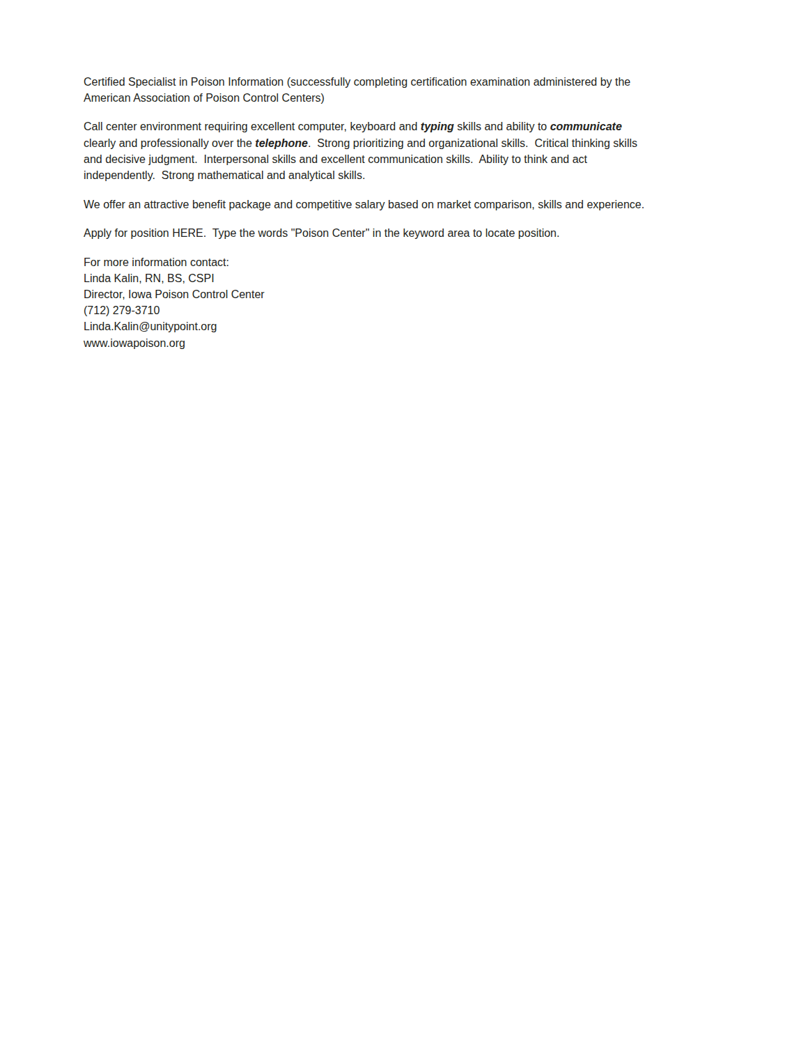Certified Specialist in Poison Information (successfully completing certification examination administered by the American Association of Poison Control Centers)
Call center environment requiring excellent computer, keyboard and typing skills and ability to communicate clearly and professionally over the telephone. Strong prioritizing and organizational skills. Critical thinking skills and decisive judgment. Interpersonal skills and excellent communication skills. Ability to think and act independently. Strong mathematical and analytical skills.
We offer an attractive benefit package and competitive salary based on market comparison, skills and experience.
Apply for position HERE. Type the words "Poison Center" in the keyword area to locate position.
For more information contact:
Linda Kalin, RN, BS, CSPI
Director, Iowa Poison Control Center
(712) 279-3710
Linda.Kalin@unitypoint.org
www.iowapoison.org